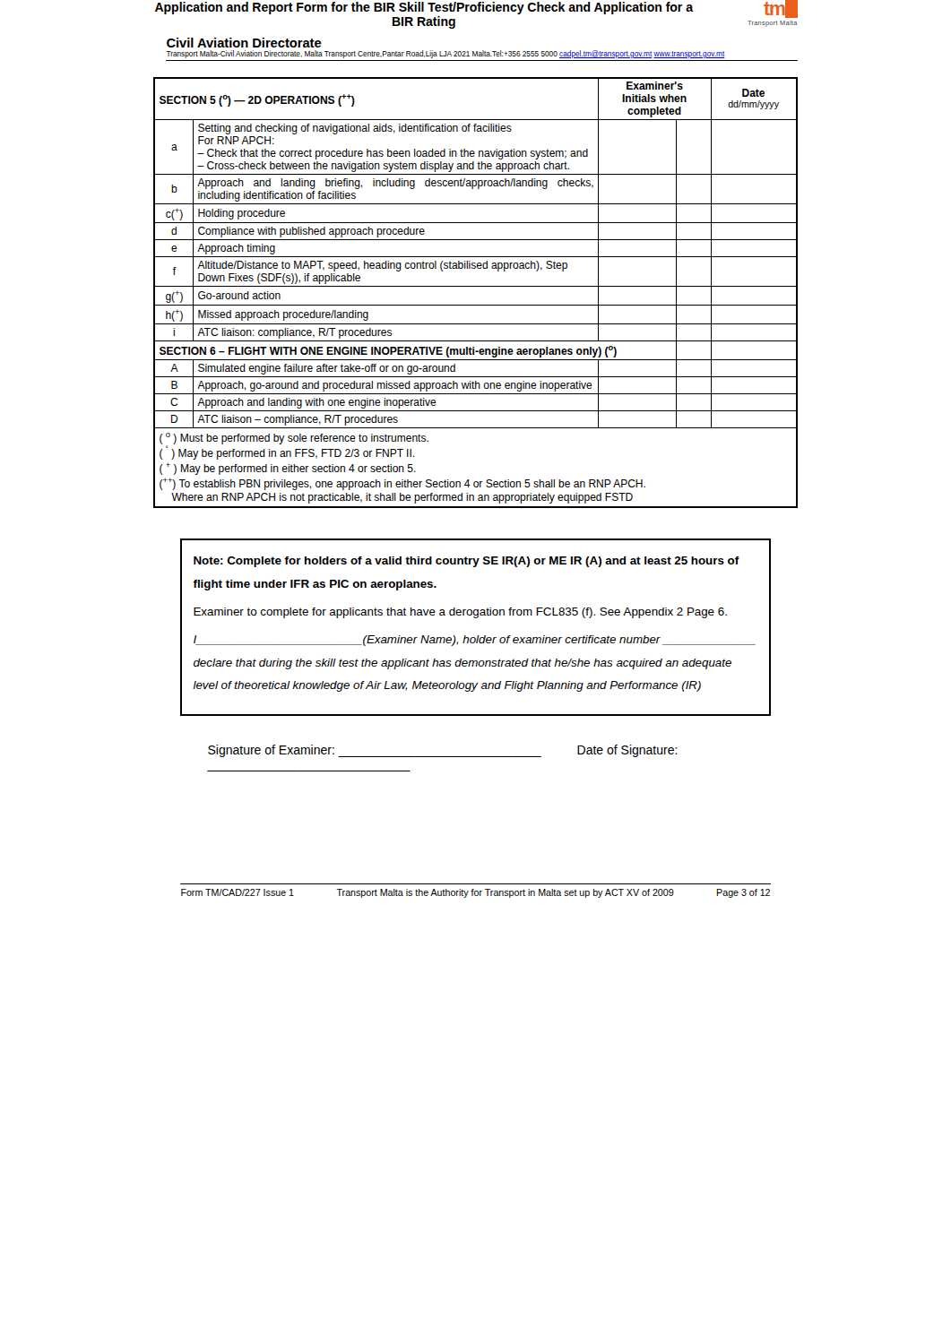Application and Report Form for the BIR Skill Test/Proficiency Check and Application for a BIR Rating
tm
Transport Malta
Civil Aviation Directorate
Transport Malta-Civil Aviation Directorate, Malta Transport Centre,Pantar Road,Lija LJA 2021 Malta.Tel:+356 2555 5000 cadpel.tm@transport.gov.mt www.transport.gov.mt
| SECTION 5 ( o ) — 2D OPERATIONS ( ++ ) | Examiner's Initials when completed | Date dd/mm/yyyy |
| a | Setting and checking of navigational aids, identification of facilities For RNP APCH: – Check that the correct procedure has been loaded in the navigation system; and – Cross-check between the navigation system display and the approach chart. | | | |
| b | Approach and landing briefing, including descent/approach/landing checks, including identification of facilities | | | |
| c( + ) | Holding procedure | | | |
| d | Compliance with published approach procedure | | | |
| e | Approach timing | | | |
| f | Altitude/Distance to MAPT, speed, heading control (stabilised approach), Step Down Fixes (SDF(s)), if applicable | | | |
| g( + ) | Go-around action | | | |
| h( + ) | Missed approach procedure/landing | | | |
| i | ATC liaison: compliance, R/T procedures | | | |
| SECTION 6 – FLIGHT WITH ONE ENGINE INOPERATIVE (multi-engine aeroplanes only) ( o ) | | |
| A | Simulated engine failure after take-off or on go-around | | | |
| B | Approach, go-around and procedural missed approach with one engine inoperative | | | |
| C | Approach and landing with one engine inoperative | | | |
| D | ATC liaison – compliance, R/T procedures | | | |
| ( o ) Must be performed by sole reference to instruments. ( ˚ ) May be performed in an FFS, FTD 2/3 or FNPT II. ( + ) May be performed in either section 4 or section 5. ( ++ ) To establish PBN privileges, one approach in either Section 4 or Section 5 shall be an RNP APCH. Where an RNP APCH is not practicable, it shall be performed in an appropriately equipped FSTD |
Note: Complete for holders of a valid third country SE IR(A) or ME IR (A) and at least 25 hours of flight time under IFR as PIC on aeroplanes.
Examiner to complete for applicants that have a derogation from FCL835 (f). See Appendix 2 Page 6.
I_________________________(Examiner Name), holder of examiner certificate number ______________ declare that during the skill test the applicant has demonstrated that he/she has acquired an adequate level of theoretical knowledge of Air Law, Meteorology and Flight Planning and Performance (IR)
Signature of Examiner: _____________________________ Date of Signature: _____________________________
Form TM/CAD/227 Issue 1
Transport Malta is the Authority for Transport in Malta set up by ACT XV of 2009
Page 3 of 12